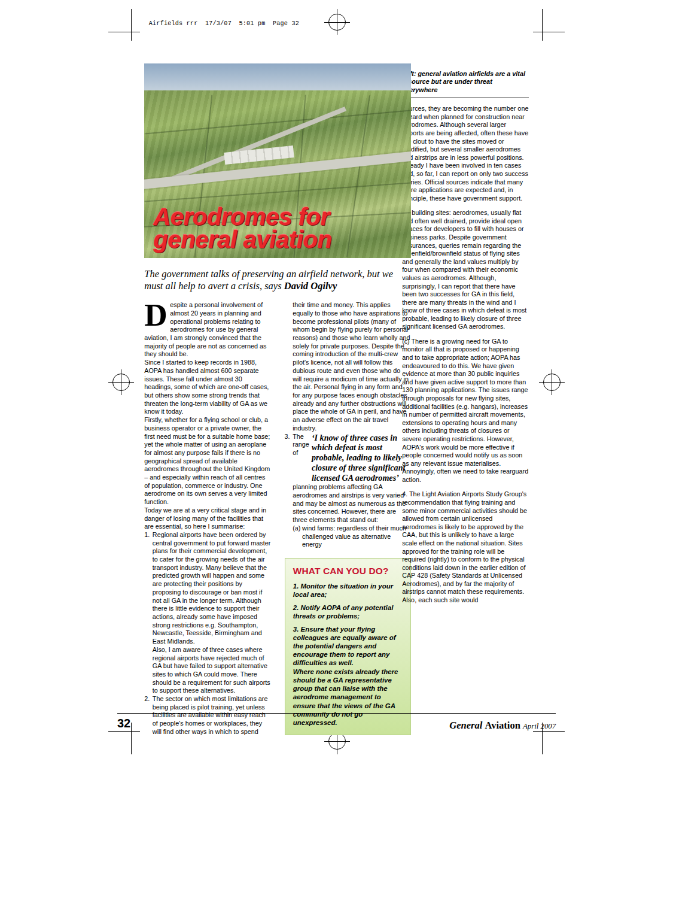Airfields rrr 17/3/07 5:01 pm Page 32
Left: general aviation airfields are a vital resource but are under threat everywhere
sources, they are becoming the number one hazard when planned for construction near aerodromes. Although several larger airports are being affected, often these have the clout to have the sites moved or modified, but several smaller aerodromes and airstrips are in less powerful positions. Already I have been involved in ten cases and, so far, I can report on only two success stories. Official sources indicate that many more applications are expected and, in principle, these have government support.
(b) building sites: aerodromes, usually flat and often well drained, provide ideal open spaces for developers to fill with houses or business parks. Despite government assurances, queries remain regarding the greenfield/brownfield status of flying sites and generally the land values multiply by four when compared with their economic values as aerodromes. Although, surprisingly, I can report that there have been two successes for GA in this field, there are many threats in the wind and I know of three cases in which defeat is most probable, leading to likely closure of three significant licensed GA aerodromes.
(c) There is a growing need for GA to monitor all that is proposed or happening and to take appropriate action; AOPA has endeavoured to do this. We have given evidence at more than 30 public inquiries and have given active support to more than 130 planning applications. The issues range through proposals for new flying sites, additional facilities (e.g. hangars), increases in number of permitted aircraft movements, extensions to operating hours and many others including threats of closures or severe operating restrictions. However, AOPA's work would be more effective if people concerned would notify us as soon as any relevant issue materialises. Annoyingly, often we need to take rearguard action.
4. The Light Aviation Airports Study Group's recommendation that flying training and some minor commercial activities should be allowed from certain unlicensed aerodromes is likely to be approved by the CAA, but this is unlikely to have a large scale effect on the national situation. Sites approved for the training role will be required (rightly) to conform to the physical conditions laid down in the earlier edition of CAP 428 (Safety Standards at Unlicensed Aerodromes), and by far the majority of airstrips cannot match these requirements. Also, each such site would
Aerodromes for
general aviation
The government talks of preserving an airfield network, but we must all help to avert a crisis, says David Ogilvy
Despite a personal involvement of almost 20 years in planning and operational problems relating to aerodromes for use by general aviation, I am strongly convinced that the majority of people are not as concerned as they should be.
Since I started to keep records in 1988, AOPA has handled almost 600 separate issues. These fall under almost 30 headings, some of which are one-off cases, but others show some strong trends that threaten the long-term viability of GA as we know it today.
Firstly, whether for a flying school or club, a business operator or a private owner, the first need must be for a suitable home base; yet the whole matter of using an aeroplane for almost any purpose fails if there is no geographical spread of available aerodromes throughout the United Kingdom – and especially within reach of all centres of population, commerce or industry. One aerodrome on its own serves a very limited function.
Today we are at a very critical stage and in danger of losing many of the facilities that are essential, so here I summarise:
Regional airports have been ordered by central government to put forward master plans for their commercial development, to cater for the growing needs of the air transport industry. Many believe that the predicted growth will happen and some are protecting their positions by proposing to discourage or ban most if not all GA in the longer term. Although there is little evidence to support their actions, already some have imposed strong restrictions e.g. Southampton, Newcastle, Teesside, Birmingham and East Midlands.
Also, I am aware of three cases where regional airports have rejected much of GA but have failed to support alternative sites to which GA could move. There should be a requirement for such airports to support these alternatives.
The sector on which most limitations are being placed is pilot training, yet unless facilities are available within easy reach of people's homes or workplaces, they will find other ways in which to spend their time and money. This applies equally to those who have aspirations to become professional pilots (many of whom begin by flying purely for personal reasons) and those who learn wholly and solely for private purposes. Despite the coming introduction of the multi-crew pilot's licence, not all will follow this dubious route and even those who do will require a modicum of time actually in the air. Personal flying in any form and for any purpose faces enough obstacles already and any further obstructions will place the whole of GA in peril, and have an adverse effect on the air travel industry.
‘I know of three cases in which defeat is most probable, leading to likely closure of three significant licensed GA aerodromes’
The range of planning problems affecting GA aerodromes and airstrips is very varied and may be almost as numerous as the sites concerned. However, there are three elements that stand out:
wind farms: regardless of their much-challenged value as alternative energy
WHAT CAN YOU DO?
1. Monitor the situation in your local area;
2. Notify AOPA of any potential threats or problems;
3. Ensure that your flying colleagues are equally aware of the potential dangers and encourage them to report any difficulties as well.
Where none exists already there should be a GA representative group that can liaise with the aerodrome management to ensure that the views of the GA community do not go unexpressed.
32
General Aviation April 2007